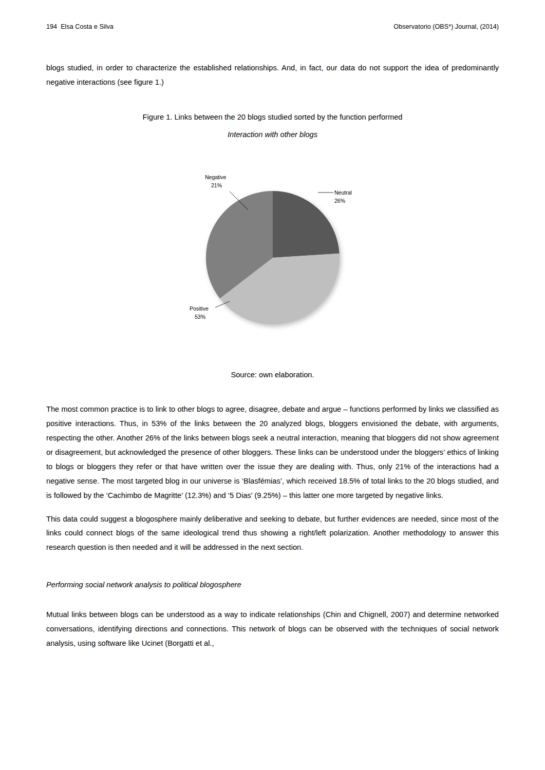194 Elsa Costa e Silva
Observatorio (OBS*) Journal, (2014)
blogs studied, in order to characterize the established relationships. And, in fact, our data do not support the idea of predominantly negative interactions (see figure 1.)
Figure 1. Links between the 20 blogs studied sorted by the function performed
Interaction with other blogs
Negative 21% Neutral 26% Positive 53%
Source: own elaboration.
The most common practice is to link to other blogs to agree, disagree, debate and argue – functions performed by links we classified as positive interactions. Thus, in 53% of the links between the 20 analyzed blogs, bloggers envisioned the debate, with arguments, respecting the other. Another 26% of the links between blogs seek a neutral interaction, meaning that bloggers did not show agreement or disagreement, but acknowledged the presence of other bloggers. These links can be understood under the bloggers’ ethics of linking to blogs or bloggers they refer or that have written over the issue they are dealing with. Thus, only 21% of the interactions had a negative sense. The most targeted blog in our universe is ‘Blasfémias’, which received 18.5% of total links to the 20 blogs studied, and is followed by the ‘Cachimbo de Magritte’ (12.3%) and ‘5 Dias’ (9.25%) – this latter one more targeted by negative links.
This data could suggest a blogosphere mainly deliberative and seeking to debate, but further evidences are needed, since most of the links could connect blogs of the same ideological trend thus showing a right/left polarization. Another methodology to answer this research question is then needed and it will be addressed in the next section.
Performing social network analysis to political blogosphere
Mutual links between blogs can be understood as a way to indicate relationships (Chin and Chignell, 2007) and determine networked conversations, identifying directions and connections. This network of blogs can be observed with the techniques of social network analysis, using software like Ucinet (Borgatti et al.,